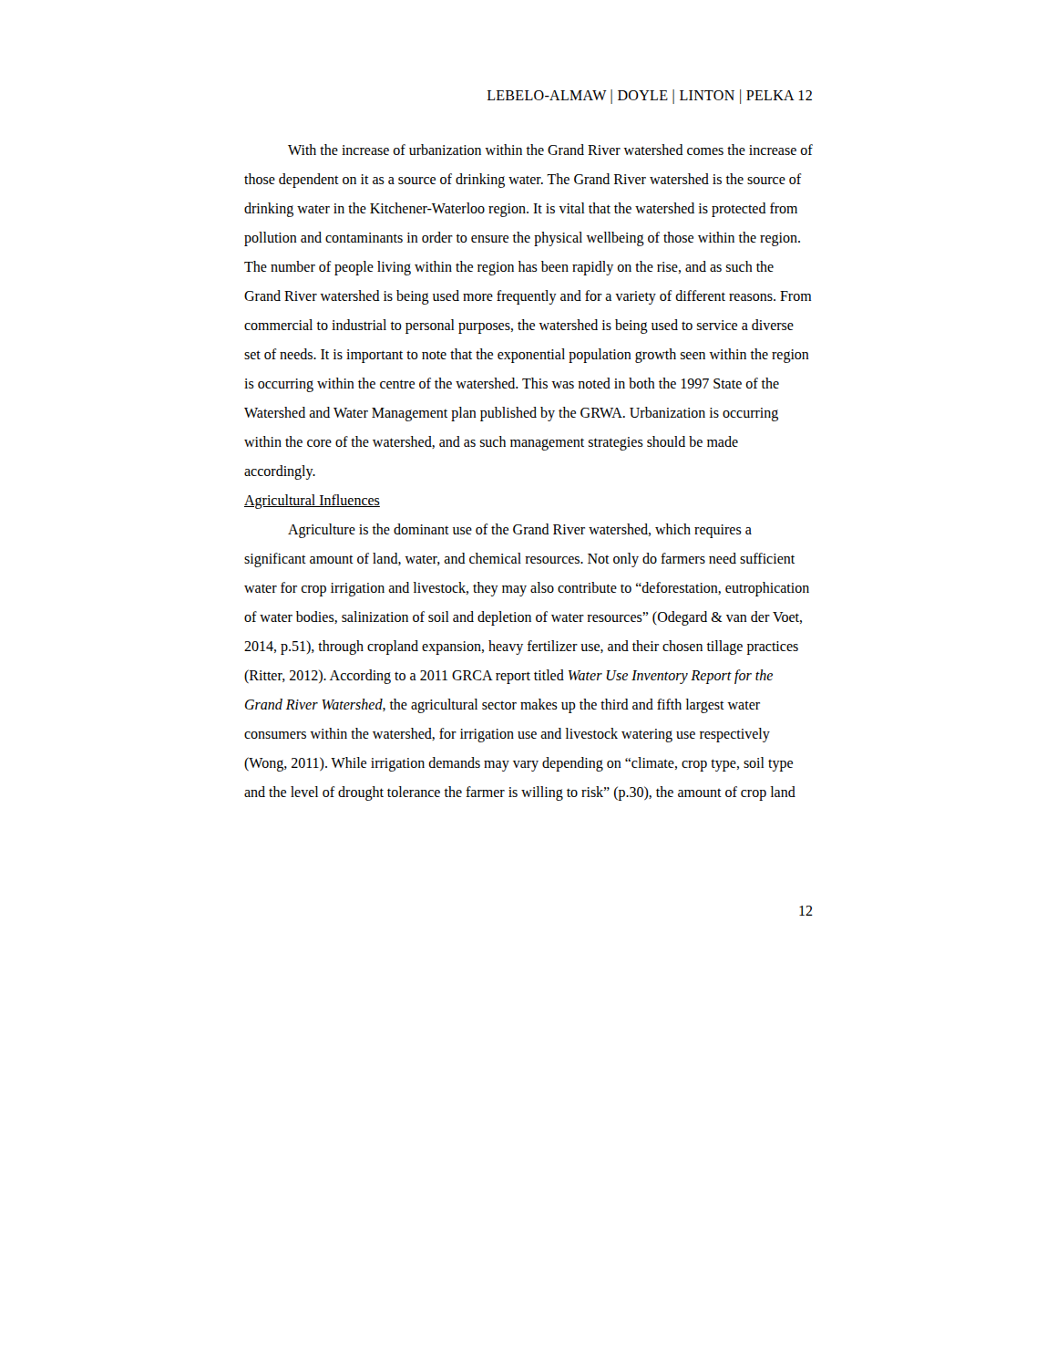LEBELO-ALMAW | DOYLE | LINTON | PELKA 12
With the increase of urbanization within the Grand River watershed comes the increase of those dependent on it as a source of drinking water. The Grand River watershed is the source of drinking water in the Kitchener-Waterloo region. It is vital that the watershed is protected from pollution and contaminants in order to ensure the physical wellbeing of those within the region. The number of people living within the region has been rapidly on the rise, and as such the Grand River watershed is being used more frequently and for a variety of different reasons. From commercial to industrial to personal purposes, the watershed is being used to service a diverse set of needs. It is important to note that the exponential population growth seen within the region is occurring within the centre of the watershed. This was noted in both the 1997 State of the Watershed and Water Management plan published by the GRWA. Urbanization is occurring within the core of the watershed, and as such management strategies should be made accordingly.
Agricultural Influences
Agriculture is the dominant use of the Grand River watershed, which requires a significant amount of land, water, and chemical resources. Not only do farmers need sufficient water for crop irrigation and livestock, they may also contribute to “deforestation, eutrophication of water bodies, salinization of soil and depletion of water resources” (Odegard & van der Voet, 2014, p.51), through cropland expansion, heavy fertilizer use, and their chosen tillage practices (Ritter, 2012). According to a 2011 GRCA report titled Water Use Inventory Report for the Grand River Watershed, the agricultural sector makes up the third and fifth largest water consumers within the watershed, for irrigation use and livestock watering use respectively (Wong, 2011). While irrigation demands may vary depending on “climate, crop type, soil type and the level of drought tolerance the farmer is willing to risk” (p.30), the amount of crop land
12